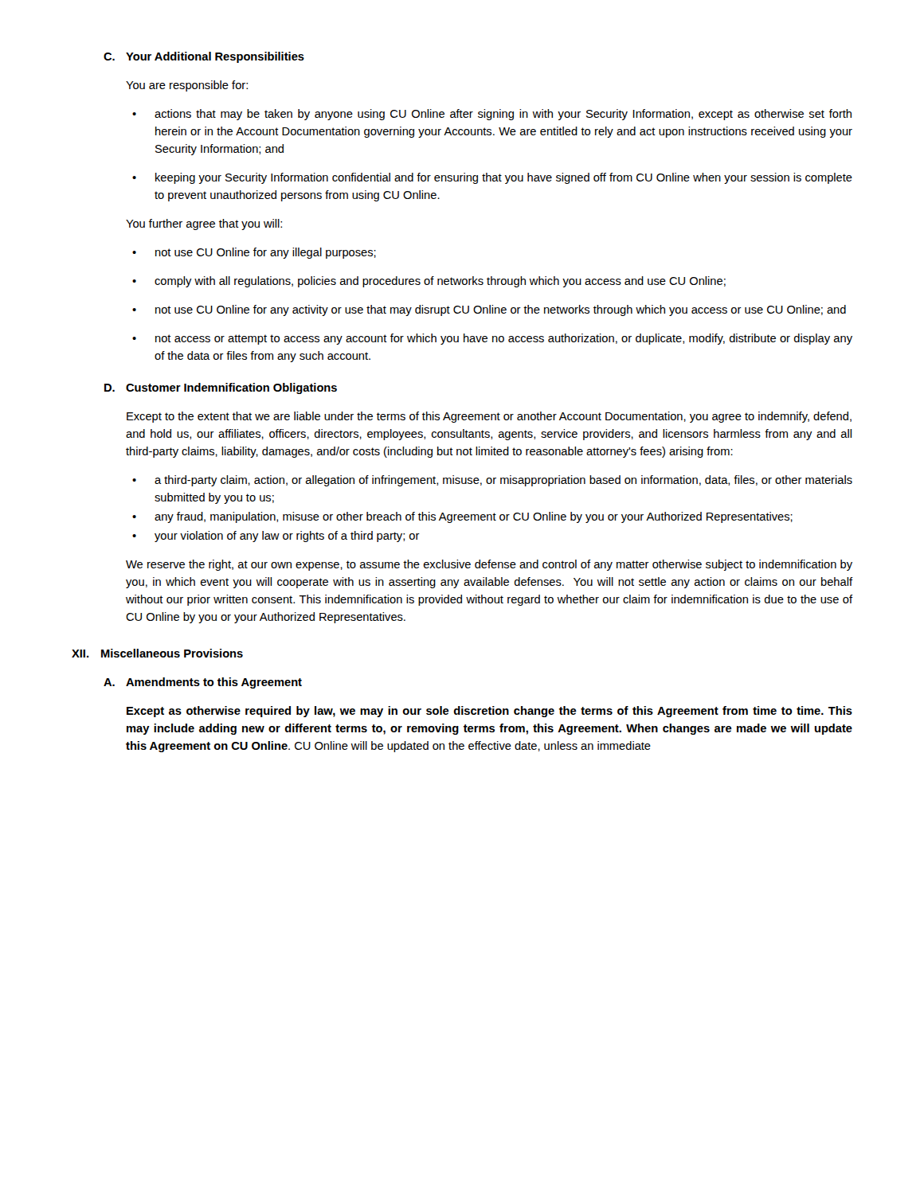C. Your Additional Responsibilities
You are responsible for:
actions that may be taken by anyone using CU Online after signing in with your Security Information, except as otherwise set forth herein or in the Account Documentation governing your Accounts. We are entitled to rely and act upon instructions received using your Security Information; and
keeping your Security Information confidential and for ensuring that you have signed off from CU Online when your session is complete to prevent unauthorized persons from using CU Online.
You further agree that you will:
not use CU Online for any illegal purposes;
comply with all regulations, policies and procedures of networks through which you access and use CU Online;
not use CU Online for any activity or use that may disrupt CU Online or the networks through which you access or use CU Online; and
not access or attempt to access any account for which you have no access authorization, or duplicate, modify, distribute or display any of the data or files from any such account.
D. Customer Indemnification Obligations
Except to the extent that we are liable under the terms of this Agreement or another Account Documentation, you agree to indemnify, defend, and hold us, our affiliates, officers, directors, employees, consultants, agents, service providers, and licensors harmless from any and all third-party claims, liability, damages, and/or costs (including but not limited to reasonable attorney's fees) arising from:
a third-party claim, action, or allegation of infringement, misuse, or misappropriation based on information, data, files, or other materials submitted by you to us;
any fraud, manipulation, misuse or other breach of this Agreement or CU Online by you or your Authorized Representatives;
your violation of any law or rights of a third party; or
We reserve the right, at our own expense, to assume the exclusive defense and control of any matter otherwise subject to indemnification by you, in which event you will cooperate with us in asserting any available defenses. You will not settle any action or claims on our behalf without our prior written consent. This indemnification is provided without regard to whether our claim for indemnification is due to the use of CU Online by you or your Authorized Representatives.
XII. Miscellaneous Provisions
A. Amendments to this Agreement
Except as otherwise required by law, we may in our sole discretion change the terms of this Agreement from time to time. This may include adding new or different terms to, or removing terms from, this Agreement. When changes are made we will update this Agreement on CU Online. CU Online will be updated on the effective date, unless an immediate